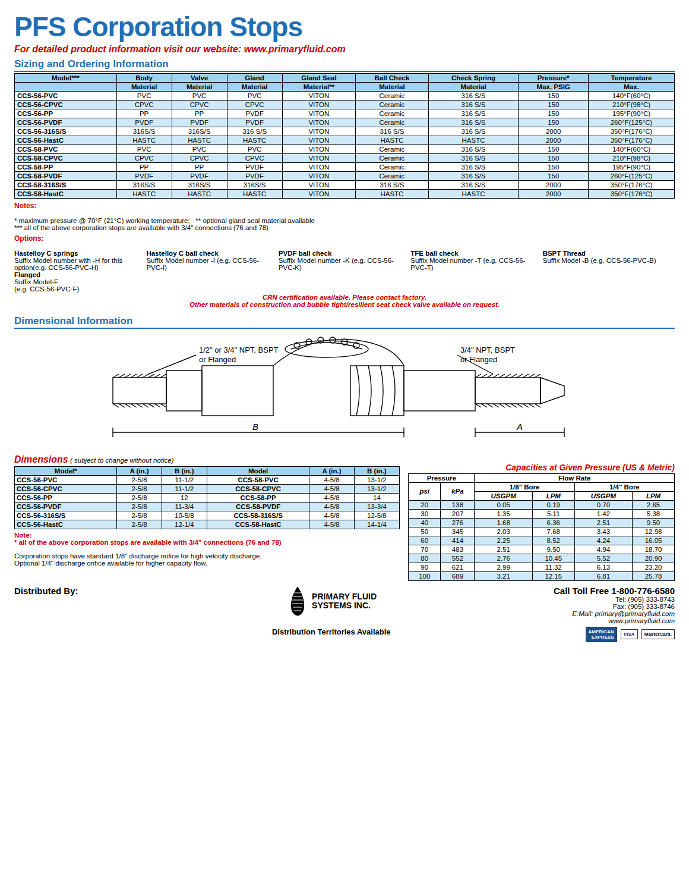PFS Corporation Stops
For detailed product information visit our website: www.primaryfluid.com
Sizing and Ordering Information
| Model*** | Body | Valve | Gland | Gland Seal | Ball Check | Check Spring | Pressure* | Temperature |
| --- | --- | --- | --- | --- | --- | --- | --- | --- |
| | Material | Material | Material | Material** | Material | Material | Max. PSIG | Max. |
| CCS-56-PVC | PVC | PVC | PVC | VITON | Ceramic | 316 S/S | 150 | 140°F(60°C) |
| CCS-56-CPVC | CPVC | CPVC | CPVC | VITON | Ceramic | 316 S/S | 150 | 210°F(98°C) |
| CCS-56-PP | PP | PP | PVDF | VITON | Ceramic | 316 S/S | 150 | 195°F(90°C) |
| CCS-56-PVDF | PVDF | PVDF | PVDF | VITON | Ceramic | 316 S/S | 150 | 260°F(125°C) |
| CCS-56-316S/S | 316S/S | 316S/S | 316 S/S | VITON | 316 S/S | 316 S/S | 2000 | 350°F(176°C) |
| CCS-56-HastC | HASTC | HASTC | HASTC | VITON | HASTC | HASTC | 2000 | 350°F(176°C) |
| CCS-58-PVC | PVC | PVC | PVC | VITON | Ceramic | 316 S/S | 150 | 140°F(60°C) |
| CCS-58-CPVC | CPVC | CPVC | CPVC | VITON | Ceramic | 316 S/S | 150 | 210°F(98°C) |
| CCS-58-PP | PP | PP | PVDF | VITON | Ceramic | 316 S/S | 150 | 195°F(90°C) |
| CCS-58-PVDF | PVDF | PVDF | PVDF | VITON | Ceramic | 316 S/S | 150 | 260°F(125°C) |
| CCS-58-316S/S | 316S/S | 316S/S | 316S/S | VITON | 316 S/S | 316 S/S | 2000 | 350°F(176°C) |
| CCS-58-HastC | HASTC | HASTC | HASTC | VITON | HASTC | HASTC | 2000 | 350°F(176°C) |
Notes:
* maximum pressure @ 70°F (21°C) working temperature; ** optional gland seal material available
*** all of the above corporation stops are available with 3/4" connections (76 and 78)
Options:
Hastelloy C springs Suffix Model number with -H for this option(e.g. CCS-56-PVC-H)
Hastelloy C ball check Suffix Model number -I (e.g. CCS-56-PVC-I)
PVDF ball check Suffix Model number -K (e.g. CCS-56-PVC-K)
TFE ball check Suffix Model number -T (e.g. CCS-56-PVC-T)
BSPT Thread Suffix Model -B (e.g. CCS-56-PVC-B)
Flanged
Suffix Model-F
(e.g. CCS-56-PVC-F)
CRN certification available. Please contact factory.
Other materials of construction and bubble tight/resilient seat check valve available on request.
Dimensional Information
1/2" or 3/4" NPT, BSPT or Flanged 3/4" NPT, BSPT or Flanged B A
Dimensions ( subject to change without notice)
| Model* | A (in.) | B (in.) | Model | A (in.) | B (in.) |
| --- | --- | --- | --- | --- | --- |
| CCS-56-PVC | 2-5/8 | 11-1/2 | CCS-58-PVC | 4-5/8 | 13-1/2 |
| CCS-56-CPVC | 2-5/8 | 11-1/2 | CCS-58-CPVC | 4-5/8 | 13-1/2 |
| CCS-56-PP | 2-5/8 | 12 | CCS-58-PP | 4-5/8 | 14 |
| CCS-56-PVDF | 2-5/8 | 11-3/4 | CCS-58-PVDF | 4-5/8 | 13-3/4 |
| CCS-56-316S/S | 2-5/8 | 10-5/8 | CCS-58-316S/S | 4-5/8 | 12-5/8 |
| CCS-56-HastC | 2-5/8 | 12-1/4 | CCS-58-HastC | 4-5/8 | 14-1/4 |
Note:
* all of the above corporation stops are available with 3/4" connections (76 and 78)
Corporation stops have standard 1/8" discharge orifice for high velocity discharge.
Optional 1/4" discharge orifice available for higher capacity flow.
Capacities at Given Pressure (US & Metric)
| Pressure | Flow Rate |
| --- | --- |
| psi | kPa | 1/8" Bore | 1/4" Bore |
| USGPM | LPM | USGPM | LPM |
| 20 | 138 | 0.05 | 0.19 | 0.70 | 2.65 |
| 30 | 207 | 1.35 | 5.11 | 1.42 | 5.38 |
| 40 | 276 | 1.68 | 6.36 | 2.51 | 9.50 |
| 50 | 345 | 2.03 | 7.68 | 3.43 | 12.98 |
| 60 | 414 | 2.25 | 8.52 | 4.24 | 16.05 |
| 70 | 483 | 2.51 | 9.50 | 4.94 | 18.70 |
| 80 | 552 | 2.76 | 10.45 | 5.52 | 20.90 |
| 90 | 621 | 2.99 | 11.32 | 6.13 | 23.20 |
| 100 | 689 | 3.21 | 12.15 | 6.81 | 25.78 |
Distributed By:
PRIMARY FLUID
SYSTEMS INC.
Distribution Territories Available
Call Toll Free 1-800-776-6580
Tel: (905) 333-8743
Fax: (905) 333-8746
E:Mail: primary@primaryfluid.com
www.primaryfluid.com
AMERICAN
EXPRESS VISA MasterCard.